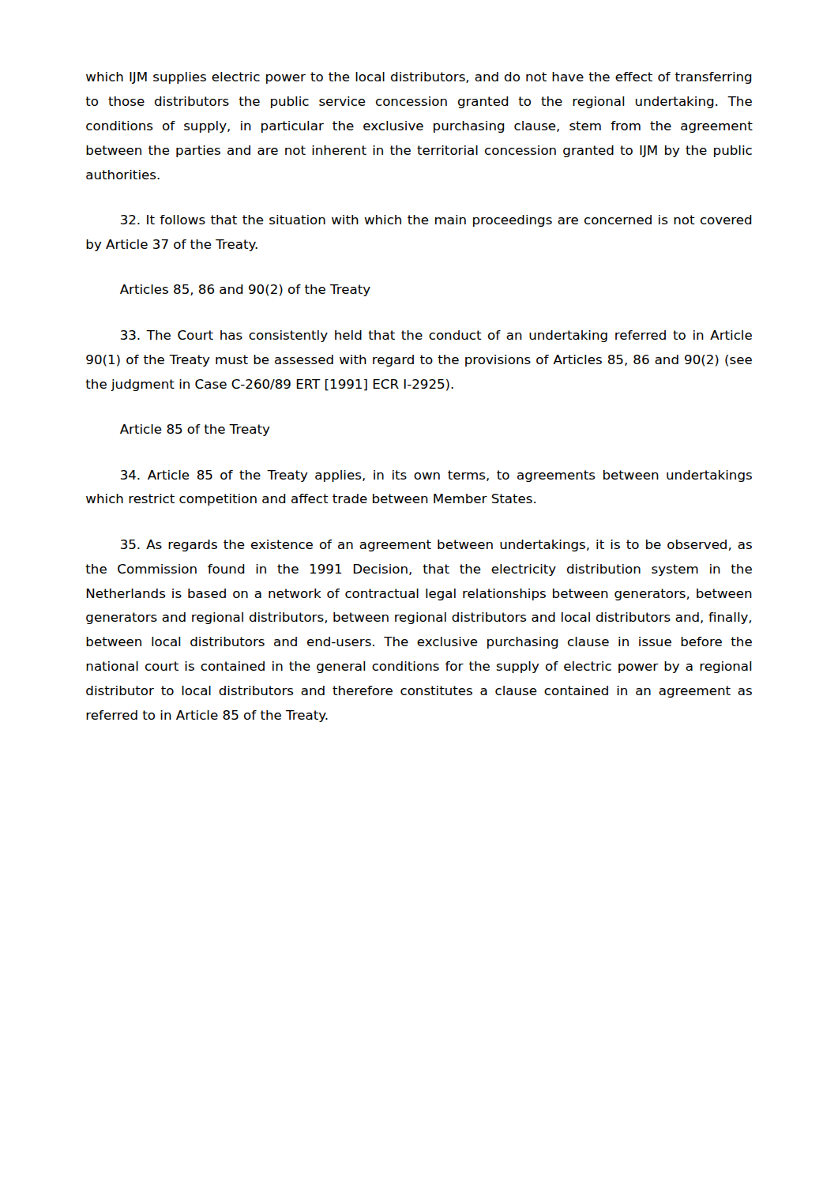which IJM supplies electric power to the local distributors, and do not have the effect of transferring to those distributors the public service concession granted to the regional undertaking. The conditions of supply, in particular the exclusive purchasing clause, stem from the agreement between the parties and are not inherent in the territorial concession granted to IJM by the public authorities.
32. It follows that the situation with which the main proceedings are concerned is not covered by Article 37 of the Treaty.
Articles 85, 86 and 90(2) of the Treaty
33. The Court has consistently held that the conduct of an undertaking referred to in Article 90(1) of the Treaty must be assessed with regard to the provisions of Articles 85, 86 and 90(2) (see the judgment in Case C-260/89 ERT [1991] ECR I-2925).
Article 85 of the Treaty
34. Article 85 of the Treaty applies, in its own terms, to agreements between undertakings which restrict competition and affect trade between Member States.
35. As regards the existence of an agreement between undertakings, it is to be observed, as the Commission found in the 1991 Decision, that the electricity distribution system in the Netherlands is based on a network of contractual legal relationships between generators, between generators and regional distributors, between regional distributors and local distributors and, finally, between local distributors and end-users. The exclusive purchasing clause in issue before the national court is contained in the general conditions for the supply of electric power by a regional distributor to local distributors and therefore constitutes a clause contained in an agreement as referred to in Article 85 of the Treaty.